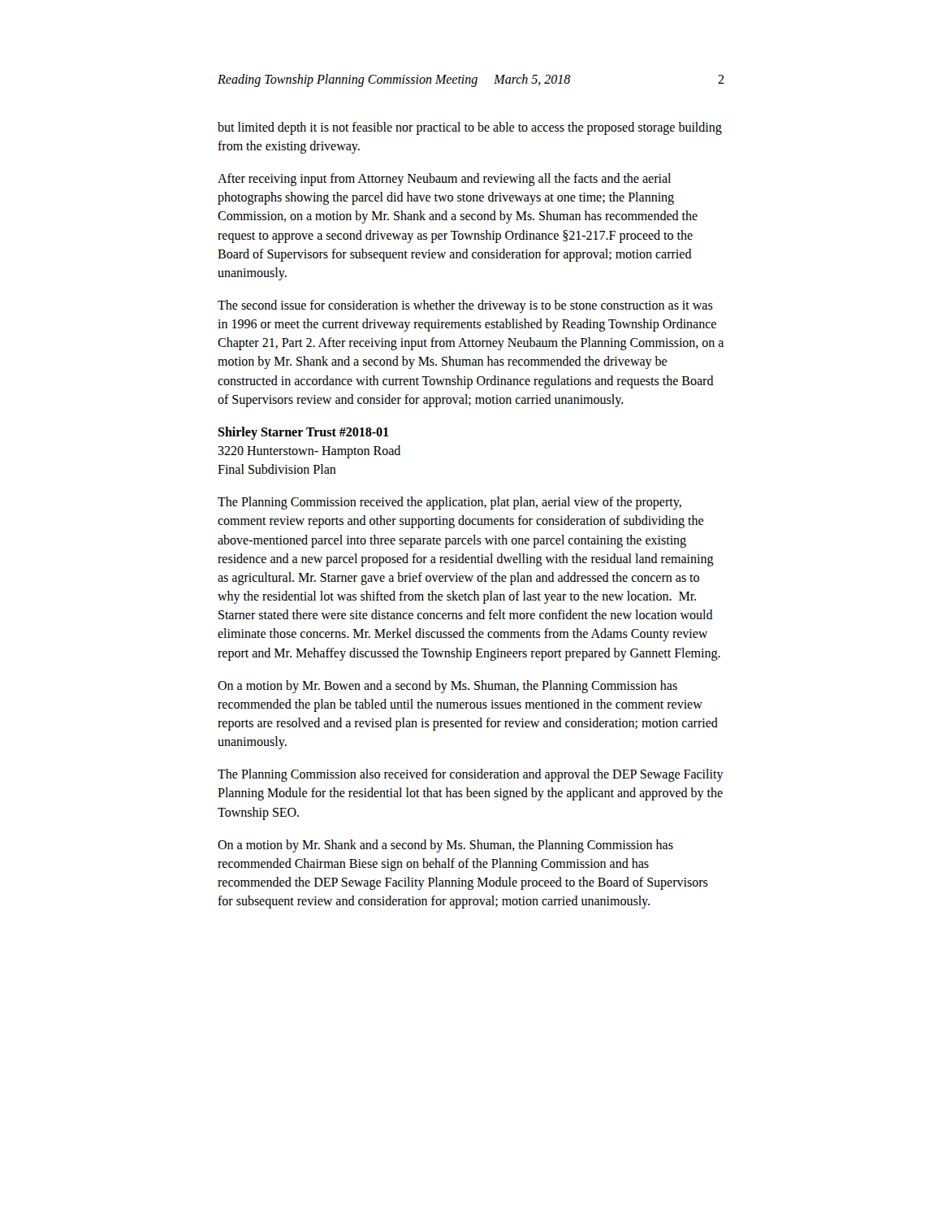Reading Township Planning Commission Meeting March 5, 2018 2
but limited depth it is not feasible nor practical to be able to access the proposed storage building from the existing driveway.
After receiving input from Attorney Neubaum and reviewing all the facts and the aerial photographs showing the parcel did have two stone driveways at one time; the Planning Commission, on a motion by Mr. Shank and a second by Ms. Shuman has recommended the request to approve a second driveway as per Township Ordinance §21-217.F proceed to the Board of Supervisors for subsequent review and consideration for approval; motion carried unanimously.
The second issue for consideration is whether the driveway is to be stone construction as it was in 1996 or meet the current driveway requirements established by Reading Township Ordinance Chapter 21, Part 2. After receiving input from Attorney Neubaum the Planning Commission, on a motion by Mr. Shank and a second by Ms. Shuman has recommended the driveway be constructed in accordance with current Township Ordinance regulations and requests the Board of Supervisors review and consider for approval; motion carried unanimously.
Shirley Starner Trust #2018-01
3220 Hunterstown- Hampton Road
Final Subdivision Plan
The Planning Commission received the application, plat plan, aerial view of the property, comment review reports and other supporting documents for consideration of subdividing the above-mentioned parcel into three separate parcels with one parcel containing the existing residence and a new parcel proposed for a residential dwelling with the residual land remaining as agricultural. Mr. Starner gave a brief overview of the plan and addressed the concern as to why the residential lot was shifted from the sketch plan of last year to the new location. Mr. Starner stated there were site distance concerns and felt more confident the new location would eliminate those concerns. Mr. Merkel discussed the comments from the Adams County review report and Mr. Mehaffey discussed the Township Engineers report prepared by Gannett Fleming.
On a motion by Mr. Bowen and a second by Ms. Shuman, the Planning Commission has recommended the plan be tabled until the numerous issues mentioned in the comment review reports are resolved and a revised plan is presented for review and consideration; motion carried unanimously.
The Planning Commission also received for consideration and approval the DEP Sewage Facility Planning Module for the residential lot that has been signed by the applicant and approved by the Township SEO.
On a motion by Mr. Shank and a second by Ms. Shuman, the Planning Commission has recommended Chairman Biese sign on behalf of the Planning Commission and has recommended the DEP Sewage Facility Planning Module proceed to the Board of Supervisors for subsequent review and consideration for approval; motion carried unanimously.